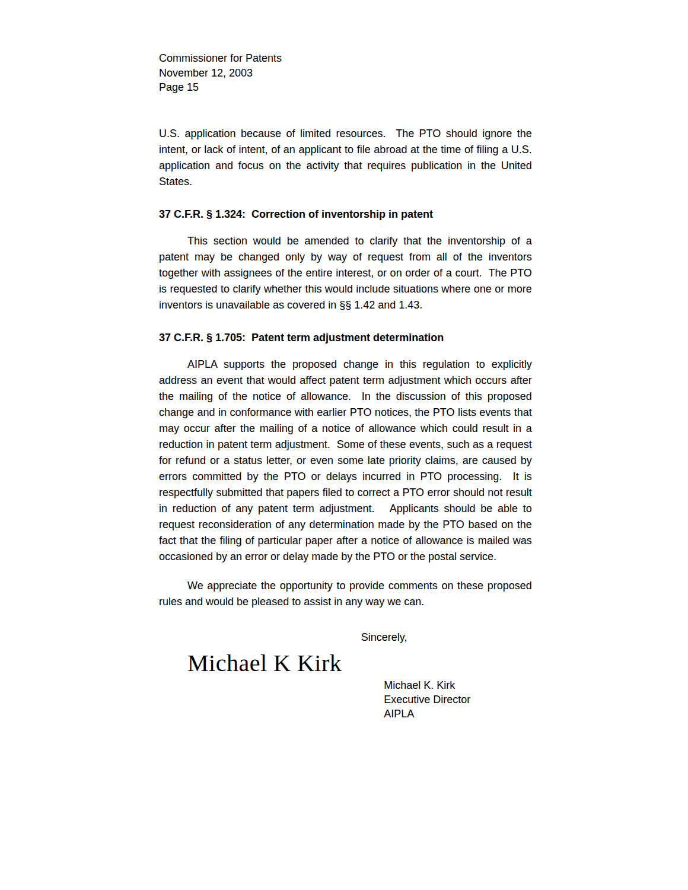Commissioner for Patents
November 12, 2003
Page 15
U.S. application because of limited resources. The PTO should ignore the intent, or lack of intent, of an applicant to file abroad at the time of filing a U.S. application and focus on the activity that requires publication in the United States.
37 C.F.R. § 1.324: Correction of inventorship in patent
This section would be amended to clarify that the inventorship of a patent may be changed only by way of request from all of the inventors together with assignees of the entire interest, or on order of a court. The PTO is requested to clarify whether this would include situations where one or more inventors is unavailable as covered in §§ 1.42 and 1.43.
37 C.F.R. § 1.705: Patent term adjustment determination
AIPLA supports the proposed change in this regulation to explicitly address an event that would affect patent term adjustment which occurs after the mailing of the notice of allowance. In the discussion of this proposed change and in conformance with earlier PTO notices, the PTO lists events that may occur after the mailing of a notice of allowance which could result in a reduction in patent term adjustment. Some of these events, such as a request for refund or a status letter, or even some late priority claims, are caused by errors committed by the PTO or delays incurred in PTO processing. It is respectfully submitted that papers filed to correct a PTO error should not result in reduction of any patent term adjustment. Applicants should be able to request reconsideration of any determination made by the PTO based on the fact that the filing of particular paper after a notice of allowance is mailed was occasioned by an error or delay made by the PTO or the postal service.
We appreciate the opportunity to provide comments on these proposed rules and would be pleased to assist in any way we can.
Sincerely,
Michael K Kirk
Michael K. Kirk
Executive Director
AIPLA